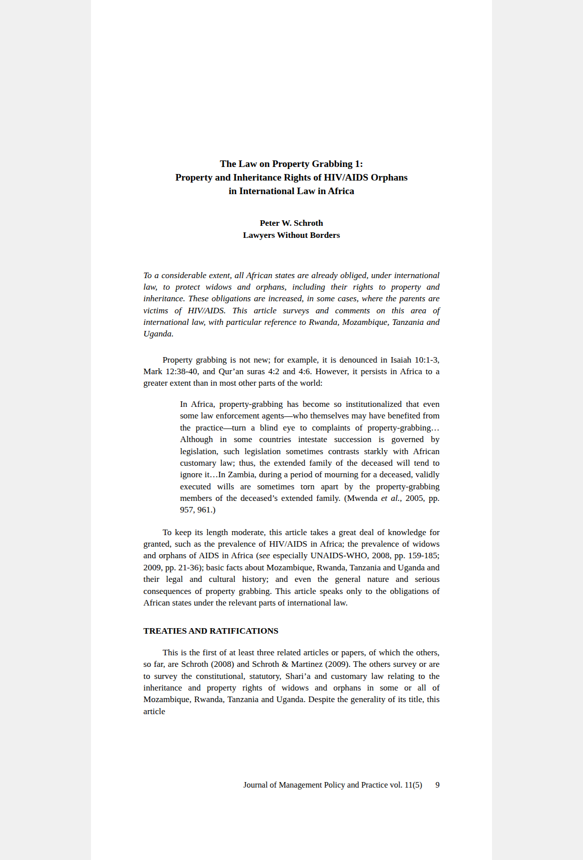The Law on Property Grabbing 1:
Property and Inheritance Rights of HIV/AIDS Orphans
in International Law in Africa
Peter W. Schroth Lawyers Without Borders
To a considerable extent, all African states are already obliged, under international law, to protect widows and orphans, including their rights to property and inheritance. These obligations are increased, in some cases, where the parents are victims of HIV/AIDS. This article surveys and comments on this area of international law, with particular reference to Rwanda, Mozambique, Tanzania and Uganda.
Property grabbing is not new; for example, it is denounced in Isaiah 10:1-3, Mark 12:38-40, and Qur’an suras 4:2 and 4:6. However, it persists in Africa to a greater extent than in most other parts of the world:
In Africa, property-grabbing has become so institutionalized that even some law enforcement agents—who themselves may have benefited from the practice—turn a blind eye to complaints of property-grabbing…Although in some countries intestate succession is governed by legislation, such legislation sometimes contrasts starkly with African customary law; thus, the extended family of the deceased will tend to ignore it…In Zambia, during a period of mourning for a deceased, validly executed wills are sometimes torn apart by the property-grabbing members of the deceased’s extended family. (Mwenda et al., 2005, pp. 957, 961.)
To keep its length moderate, this article takes a great deal of knowledge for granted, such as the prevalence of HIV/AIDS in Africa; the prevalence of widows and orphans of AIDS in Africa (see especially UNAIDS-WHO, 2008, pp. 159-185; 2009, pp. 21-36); basic facts about Mozambique, Rwanda, Tanzania and Uganda and their legal and cultural history; and even the general nature and serious consequences of property grabbing. This article speaks only to the obligations of African states under the relevant parts of international law.
Treaties and Ratifications
This is the first of at least three related articles or papers, of which the others, so far, are Schroth (2008) and Schroth & Martinez (2009). The others survey or are to survey the constitutional, statutory, Shari’a and customary law relating to the inheritance and property rights of widows and orphans in some or all of Mozambique, Rwanda, Tanzania and Uganda. Despite the generality of its title, this article
Journal of Management Policy and Practice vol. 11(5)9